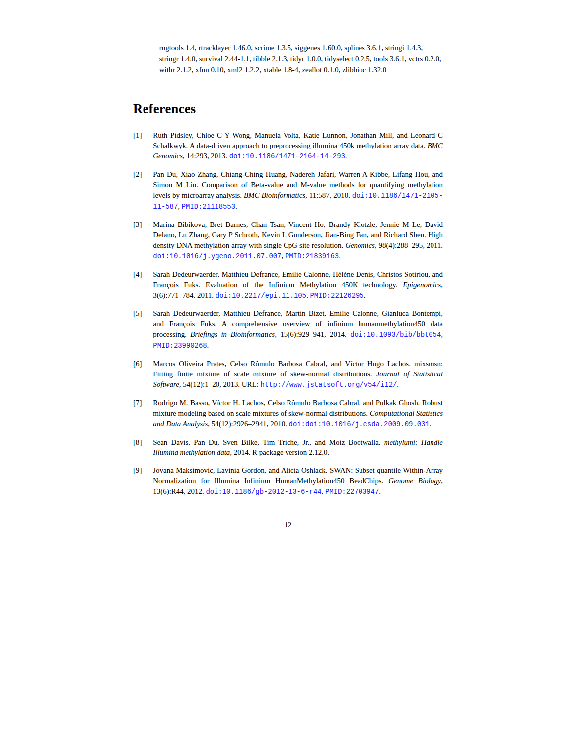rngtools 1.4, rtracklayer 1.46.0, scrime 1.3.5, siggenes 1.60.0, splines 3.6.1, stringi 1.4.3, stringr 1.4.0, survival 2.44-1.1, tibble 2.1.3, tidyr 1.0.0, tidyselect 0.2.5, tools 3.6.1, vctrs 0.2.0, withr 2.1.2, xfun 0.10, xml2 1.2.2, xtable 1.8-4, zeallot 0.1.0, zlibbioc 1.32.0
References
[1] Ruth Pidsley, Chloe C Y Wong, Manuela Volta, Katie Lunnon, Jonathan Mill, and Leonard C Schalkwyk. A data-driven approach to preprocessing illumina 450k methylation array data. BMC Genomics, 14:293, 2013. doi:10.1186/1471-2164-14-293.
[2] Pan Du, Xiao Zhang, Chiang-Ching Huang, Nadereh Jafari, Warren A Kibbe, Lifang Hou, and Simon M Lin. Comparison of Beta-value and M-value methods for quantifying methylation levels by microarray analysis. BMC Bioinformatics, 11:587, 2010. doi:10.1186/1471-2105-11-587, PMID:21118553.
[3] Marina Bibikova, Bret Barnes, Chan Tsan, Vincent Ho, Brandy Klotzle, Jennie M Le, David Delano, Lu Zhang, Gary P Schroth, Kevin L Gunderson, Jian-Bing Fan, and Richard Shen. High density DNA methylation array with single CpG site resolution. Genomics, 98(4):288–295, 2011. doi:10.1016/j.ygeno.2011.07.007, PMID:21839163.
[4] Sarah Dedeurwaerder, Matthieu Defrance, Emilie Calonne, Hélène Denis, Christos Sotiriou, and François Fuks. Evaluation of the Infinium Methylation 450K technology. Epigenomics, 3(6):771–784, 2011. doi:10.2217/epi.11.105, PMID:22126295.
[5] Sarah Dedeurwaerder, Matthieu Defrance, Martin Bizet, Emilie Calonne, Gianluca Bontempi, and François Fuks. A comprehensive overview of infinium humanmethylation450 data processing. Briefings in Bioinformatics, 15(6):929–941, 2014. doi:10.1093/bib/bbt054, PMID:23990268.
[6] Marcos Oliveira Prates, Celso Rômulo Barbosa Cabral, and Víctor Hugo Lachos. mixsmsn: Fitting finite mixture of scale mixture of skew-normal distributions. Journal of Statistical Software, 54(12):1–20, 2013. URL: http://www.jstatsoft.org/v54/i12/.
[7] Rodrigo M. Basso, Víctor H. Lachos, Celso Rômulo Barbosa Cabral, and Pulkak Ghosh. Robust mixture modeling based on scale mixtures of skew-normal distributions. Computational Statistics and Data Analysis, 54(12):2926–2941, 2010. doi:doi:10.1016/j.csda.2009.09.031.
[8] Sean Davis, Pan Du, Sven Bilke, Tim Triche, Jr., and Moiz Bootwalla. methylumi: Handle Illumina methylation data, 2014. R package version 2.12.0.
[9] Jovana Maksimovic, Lavinia Gordon, and Alicia Oshlack. SWAN: Subset quantile Within-Array Normalization for Illumina Infinium HumanMethylation450 BeadChips. Genome Biology, 13(6):R44, 2012. doi:10.1186/gb-2012-13-6-r44, PMID:22703947.
12